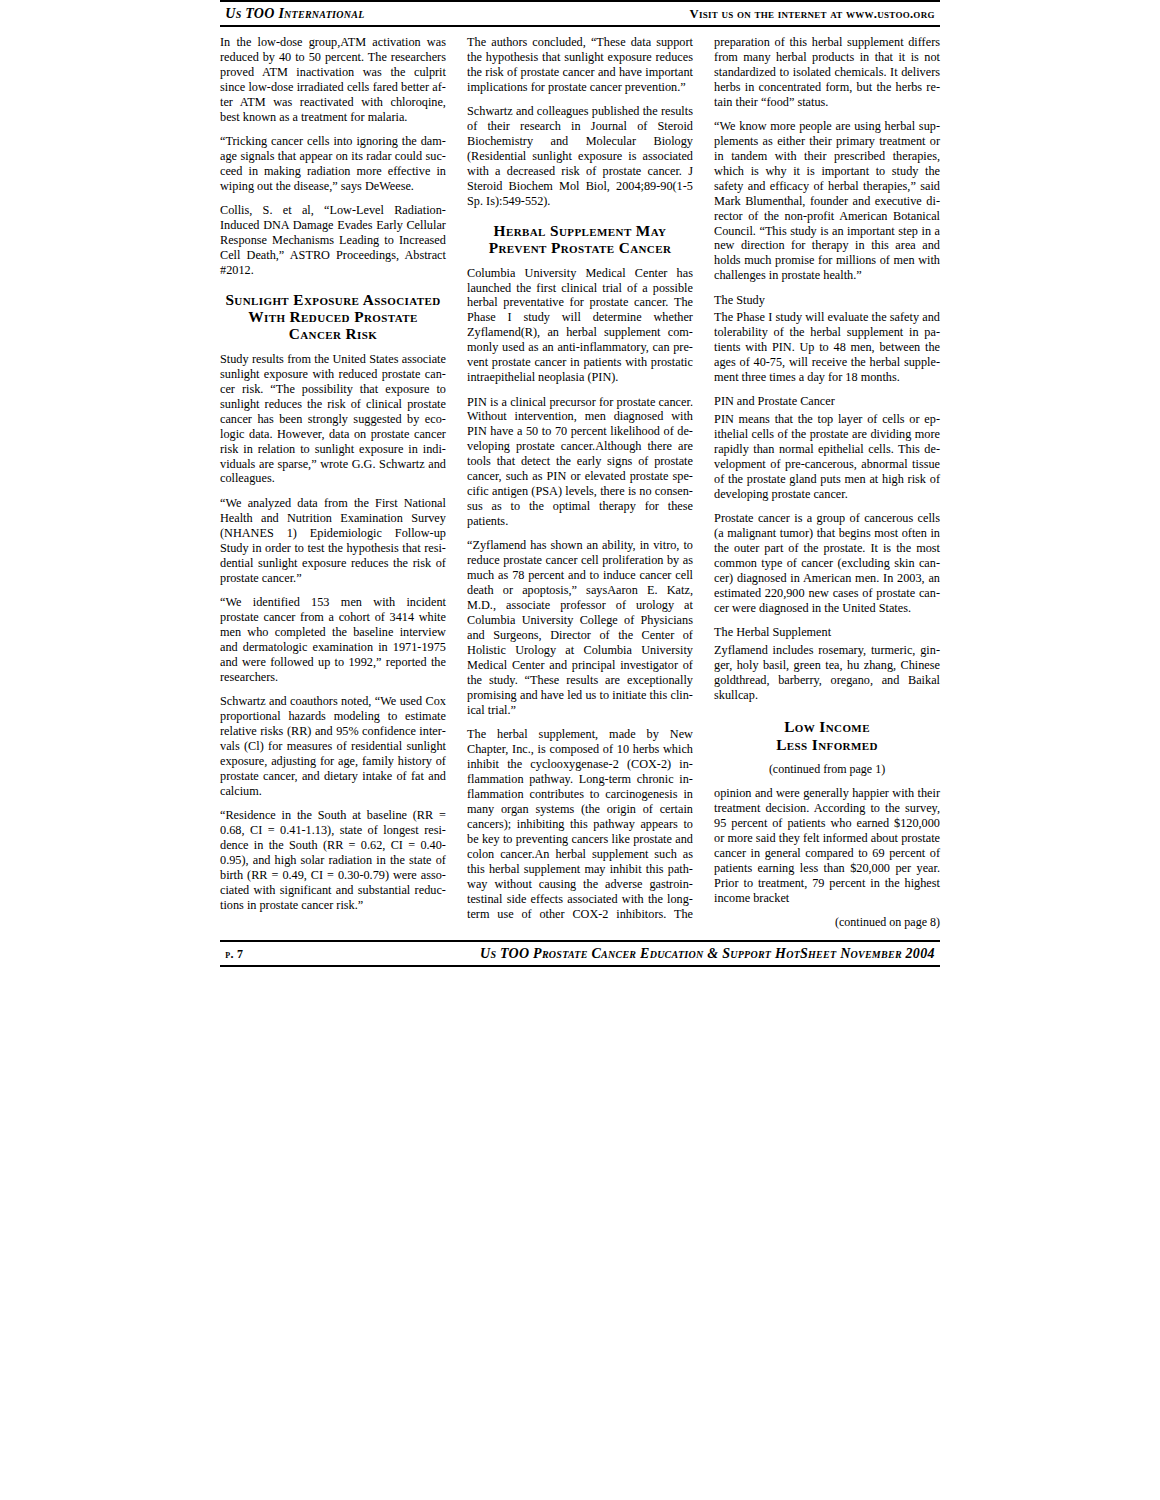Us TOO International Visit us on the internet at www.ustoo.org
In the low-dose group,ATM activation was reduced by 40 to 50 percent. The researchers proved ATM inactivation was the culprit since low-dose irradiated cells fared better after ATM was reactivated with chloroqine, best known as a treatment for malaria.
“Tricking cancer cells into ignoring the damage signals that appear on its radar could succeed in making radiation more effective in wiping out the disease,” says DeWeese.
Collis, S. et al, “Low-Level Radiation-Induced DNA Damage Evades Early Cellular Response Mechanisms Leading to Increased Cell Death,” ASTRO Proceedings, Abstract #2012.
Sunlight Exposure Associated With Reduced Prostate Cancer Risk
Study results from the United States associate sunlight exposure with reduced prostate cancer risk. “The possibility that exposure to sunlight reduces the risk of clinical prostate cancer has been strongly suggested by ecologic data. However, data on prostate cancer risk in relation to sunlight exposure in individuals are sparse,” wrote G.G. Schwartz and colleagues.
“We analyzed data from the First National Health and Nutrition Examination Survey (NHANES 1) Epidemiologic Follow-up Study in order to test the hypothesis that residential sunlight exposure reduces the risk of prostate cancer.”
“We identified 153 men with incident prostate cancer from a cohort of 3414 white men who completed the baseline interview and dermatologic examination in 1971-1975 and were followed up to 1992,” reported the researchers.
Schwartz and coauthors noted, “We used Cox proportional hazards modeling to estimate relative risks (RR) and 95% confidence intervals (Cl) for measures of residential sunlight exposure, adjusting for age, family history of prostate cancer, and dietary intake of fat and calcium.
“Residence in the South at baseline (RR = 0.68, CI = 0.41-1.13), state of longest residence in the South (RR = 0.62, CI = 0.40-0.95), and high solar radiation in the state of birth (RR = 0.49, CI = 0.30-0.79) were associated with significant and substantial reductions in prostate cancer risk.”
The authors concluded, “These data support the hypothesis that sunlight exposure reduces the risk of prostate cancer and have important implications for prostate cancer prevention.”
Schwartz and colleagues published the results of their research in Journal of Steroid Biochemistry and Molecular Biology (Residential sunlight exposure is associated with a decreased risk of prostate cancer. J Steroid Biochem Mol Biol, 2004;89-90(1-5 Sp. Is):549-552).
Herbal Supplement May Prevent Prostate Cancer
Columbia University Medical Center has launched the first clinical trial of a possible herbal preventative for prostate cancer. The Phase I study will determine whether Zyflamend(R), an herbal supplement commonly used as an anti-inflammatory, can prevent prostate cancer in patients with prostatic intraepithelial neoplasia (PIN).
PIN is a clinical precursor for prostate cancer. Without intervention, men diagnosed with PIN have a 50 to 70 percent likelihood of developing prostate cancer.Although there are tools that detect the early signs of prostate cancer, such as PIN or elevated prostate specific antigen (PSA) levels, there is no consensus as to the optimal therapy for these patients.
“Zyflamend has shown an ability, in vitro, to reduce prostate cancer cell proliferation by as much as 78 percent and to induce cancer cell death or apoptosis,” saysAaron E. Katz, M.D., associate professor of urology at Columbia University College of Physicians and Surgeons, Director of the Center of Holistic Urology at Columbia University Medical Center and principal investigator of the study. “These results are exceptionally promising and have led us to initiate this clinical trial.”
The herbal supplement, made by New Chapter, Inc., is composed of 10 herbs which inhibit the cyclooxygenase-2 (COX-2) inflammation pathway. Long-term chronic inflammation contributes to carcinogenesis in many organ systems (the origin of certain cancers); inhibiting this pathway appears to be key to preventing cancers like prostate and colon cancer.An herbal supplement such as this herbal supplement may inhibit this pathway without causing the adverse gastrointestinal side effects associated with the long-term use of other COX-2 inhibitors. The preparation of this herbal supplement differs from many herbal products in that it is not standardized to isolated chemicals. It delivers herbs in concentrated form, but the herbs retain their “food” status.
“We know more people are using herbal supplements as either their primary treatment or in tandem with their prescribed therapies, which is why it is important to study the safety and efficacy of herbal therapies,” said Mark Blumenthal, founder and executive director of the non-profit American Botanical Council. “This study is an important step in a new direction for therapy in this area and holds much promise for millions of men with challenges in prostate health.”
The Study
The Phase I study will evaluate the safety and tolerability of the herbal supplement in patients with PIN. Up to 48 men, between the ages of 40-75, will receive the herbal supplement three times a day for 18 months.
PIN and Prostate Cancer
PIN means that the top layer of cells or epithelial cells of the prostate are dividing more rapidly than normal epithelial cells. This development of pre-cancerous, abnormal tissue of the prostate gland puts men at high risk of developing prostate cancer.
Prostate cancer is a group of cancerous cells (a malignant tumor) that begins most often in the outer part of the prostate. It is the most common type of cancer (excluding skin cancer) diagnosed in American men. In 2003, an estimated 220,900 new cases of prostate cancer were diagnosed in the United States.
The Herbal Supplement
Zyflamend includes rosemary, turmeric, ginger, holy basil, green tea, hu zhang, Chinese goldthread, barberry, oregano, and Baikal skullcap.
Low Income
Less Informed
(continued from page 1)
opinion and were generally happier with their treatment decision. According to the survey, 95 percent of patients who earned $120,000 or more said they felt informed about prostate cancer in general compared to 69 percent of patients earning less than $20,000 per year. Prior to treatment, 79 percent in the highest income bracket
(continued on page 8)
p. 7 Us TOO Prostate Cancer Education & Support HotSheet November 2004